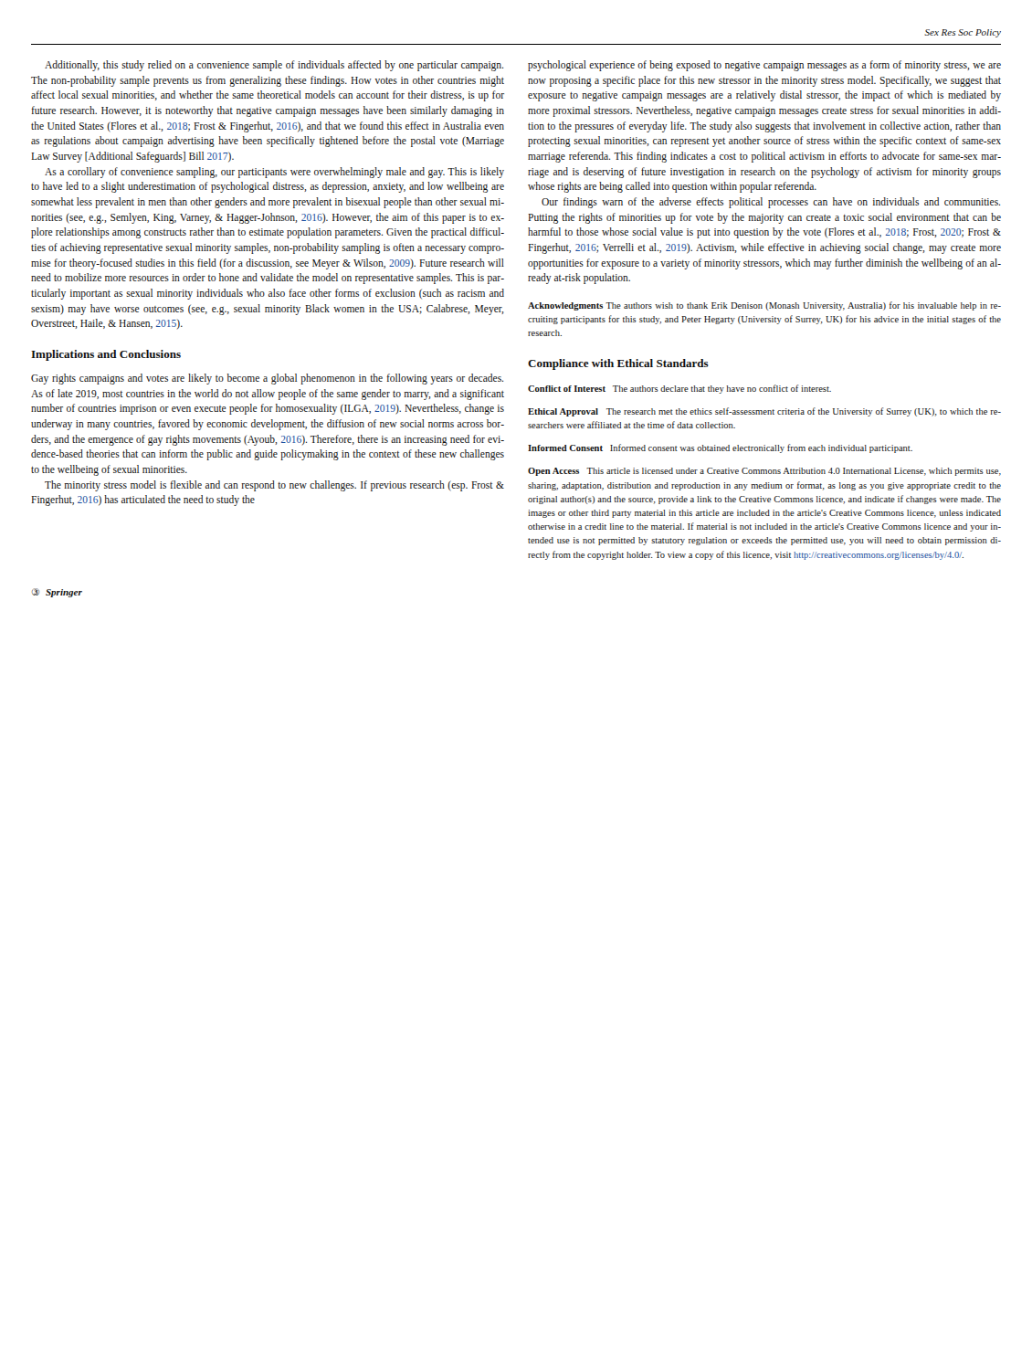Sex Res Soc Policy
Additionally, this study relied on a convenience sample of individuals affected by one particular campaign. The non-probability sample prevents us from generalizing these findings. How votes in other countries might affect local sexual minorities, and whether the same theoretical models can account for their distress, is up for future research. However, it is noteworthy that negative campaign messages have been similarly damaging in the United States (Flores et al., 2018; Frost & Fingerhut, 2016), and that we found this effect in Australia even as regulations about campaign advertising have been specifically tightened before the postal vote (Marriage Law Survey [Additional Safeguards] Bill 2017).
As a corollary of convenience sampling, our participants were overwhelmingly male and gay. This is likely to have led to a slight underestimation of psychological distress, as depression, anxiety, and low wellbeing are somewhat less prevalent in men than other genders and more prevalent in bisexual people than other sexual minorities (see, e.g., Semlyen, King, Varney, & Hagger-Johnson, 2016). However, the aim of this paper is to explore relationships among constructs rather than to estimate population parameters. Given the practical difficulties of achieving representative sexual minority samples, non-probability sampling is often a necessary compromise for theory-focused studies in this field (for a discussion, see Meyer & Wilson, 2009). Future research will need to mobilize more resources in order to hone and validate the model on representative samples. This is particularly important as sexual minority individuals who also face other forms of exclusion (such as racism and sexism) may have worse outcomes (see, e.g., sexual minority Black women in the USA; Calabrese, Meyer, Overstreet, Haile, & Hansen, 2015).
Implications and Conclusions
Gay rights campaigns and votes are likely to become a global phenomenon in the following years or decades. As of late 2019, most countries in the world do not allow people of the same gender to marry, and a significant number of countries imprison or even execute people for homosexuality (ILGA, 2019). Nevertheless, change is underway in many countries, favored by economic development, the diffusion of new social norms across borders, and the emergence of gay rights movements (Ayoub, 2016). Therefore, there is an increasing need for evidence-based theories that can inform the public and guide policymaking in the context of these new challenges to the wellbeing of sexual minorities.
The minority stress model is flexible and can respond to new challenges. If previous research (esp. Frost & Fingerhut, 2016) has articulated the need to study the
psychological experience of being exposed to negative campaign messages as a form of minority stress, we are now proposing a specific place for this new stressor in the minority stress model. Specifically, we suggest that exposure to negative campaign messages are a relatively distal stressor, the impact of which is mediated by more proximal stressors. Nevertheless, negative campaign messages create stress for sexual minorities in addition to the pressures of everyday life. The study also suggests that involvement in collective action, rather than protecting sexual minorities, can represent yet another source of stress within the specific context of same-sex marriage referenda. This finding indicates a cost to political activism in efforts to advocate for same-sex marriage and is deserving of future investigation in research on the psychology of activism for minority groups whose rights are being called into question within popular referenda.
Our findings warn of the adverse effects political processes can have on individuals and communities. Putting the rights of minorities up for vote by the majority can create a toxic social environment that can be harmful to those whose social value is put into question by the vote (Flores et al., 2018; Frost, 2020; Frost & Fingerhut, 2016; Verrelli et al., 2019). Activism, while effective in achieving social change, may create more opportunities for exposure to a variety of minority stressors, which may further diminish the wellbeing of an already at-risk population.
Acknowledgments The authors wish to thank Erik Denison (Monash University, Australia) for his invaluable help in recruiting participants for this study, and Peter Hegarty (University of Surrey, UK) for his advice in the initial stages of the research.
Compliance with Ethical Standards
Conflict of Interest The authors declare that they have no conflict of interest.
Ethical Approval The research met the ethics self-assessment criteria of the University of Surrey (UK), to which the researchers were affiliated at the time of data collection.
Informed Consent Informed consent was obtained electronically from each individual participant.
Open Access This article is licensed under a Creative Commons Attribution 4.0 International License, which permits use, sharing, adaptation, distribution and reproduction in any medium or format, as long as you give appropriate credit to the original author(s) and the source, provide a link to the Creative Commons licence, and indicate if changes were made. The images or other third party material in this article are included in the article's Creative Commons licence, unless indicated otherwise in a credit line to the material. If material is not included in the article's Creative Commons licence and your intended use is not permitted by statutory regulation or exceeds the permitted use, you will need to obtain permission directly from the copyright holder. To view a copy of this licence, visit http://creativecommons.org/licenses/by/4.0/.
③ Springer